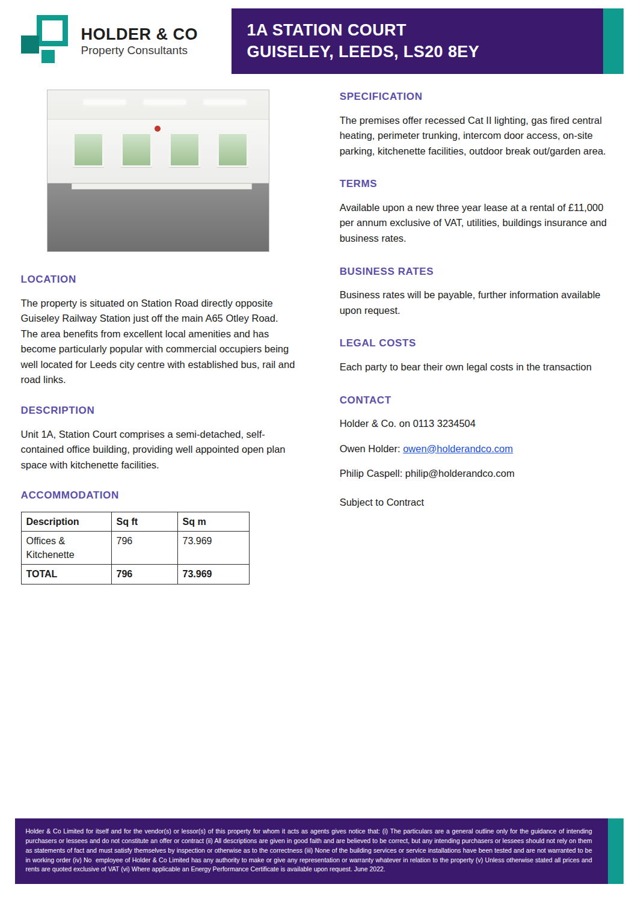HOLDER & CO
Property Consultants
1A Station CourtGuiseley, Leeds, LS20 8EY
Location
The property is situated on Station Road directly opposite Guiseley Railway Station just off the main A65 Otley Road. The area benefits from excellent local amenities and has become particularly popular with commercial occupiers being well located for Leeds city centre with established bus, rail and road links.
Description
Unit 1A, Station Court comprises a semi-detached, self-contained office building, providing well appointed open plan space with kitchenette facilities.
Accommodation
| Description | Sq ft | Sq m |
| --- | --- | --- |
| Offices & Kitchenette | 796 | 73.969 |
| TOTAL | 796 | 73.969 |
Specification
The premises offer recessed Cat II lighting, gas fired central heating, perimeter trunking, intercom door access, on-site parking, kitchenette facilities, outdoor break out/garden area.
Terms
Available upon a new three year lease at a rental of £11,000 per annum exclusive of VAT, utilities, buildings insurance and business rates.
Business Rates
Business rates will be payable, further information available upon request.
Legal Costs
Each party to bear their own legal costs in the transaction
Contact
Holder & Co. on 0113 3234504
Owen Holder: owen@holderandco.com
Philip Caspell: philip@holderandco.com
Subject to Contract
Holder & Co Limited for itself and for the vendor(s) or lessor(s) of this property for whom it acts as agents gives notice that: (i) The particulars are a general outline only for the guidance of intending purchasers or lessees and do not constitute an offer or contract (ii) All descriptions are given in good faith and are believed to be correct, but any intending purchasers or lessees should not rely on them as statements of fact and must satisfy themselves by inspection or otherwise as to the correctness (iii) None of the building services or service installations have been tested and are not warranted to be in working order (iv) No employee of Holder & Co Limited has any authority to make or give any representation or warranty whatever in relation to the property (v) Unless otherwise stated all prices and rents are quoted exclusive of VAT (vi) Where applicable an Energy Performance Certificate is available upon request. June 2022.